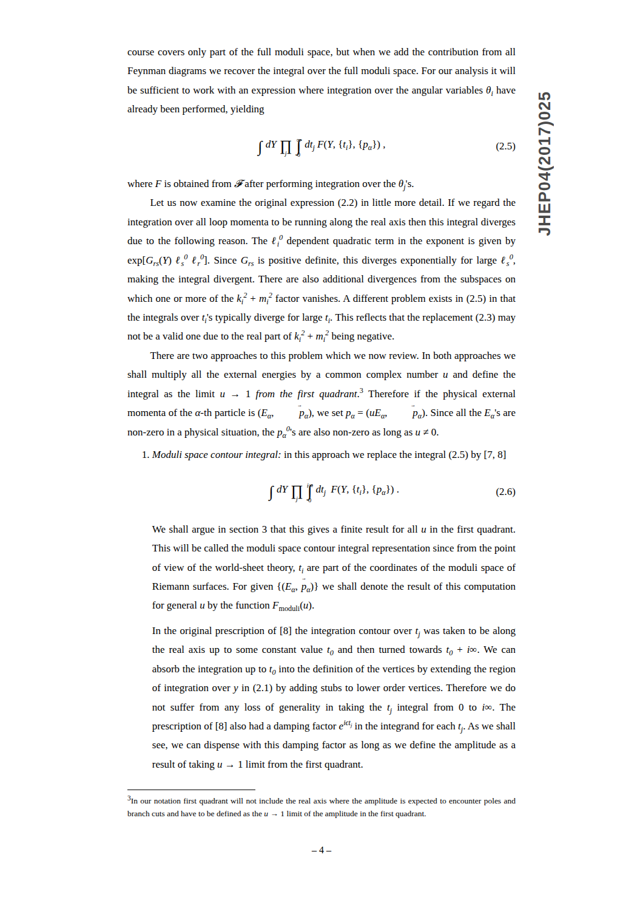JHEP04(2017)025
course covers only part of the full moduli space, but when we add the contribution from all Feynman diagrams we recover the integral over the full moduli space. For our analysis it will be sufficient to work with an expression where integration over the angular variables θi have already been performed, yielding
∫ dY ∏j ∫∞0 dtj F(Y, {ti}, {pα}) ,
(2.5)
where F is obtained from 𝓕 after performing integration over the θj's.
Let us now examine the original expression (2.2) in little more detail. If we regard the integration over all loop momenta to be running along the real axis then this integral diverges due to the following reason. The ℓi0 dependent quadratic term in the exponent is given by exp[Grs(Y) ℓs0 ℓr0]. Since Grs is positive definite, this diverges exponentially for large ℓs0, making the integral divergent. There are also additional divergences from the subspaces on which one or more of the ki2 + mi2 factor vanishes. A different problem exists in (2.5) in that the integrals over ti's typically diverge for large ti. This reflects that the replacement (2.3) may not be a valid one due to the real part of ki2 + mi2 being negative.
There are two approaches to this problem which we now review. In both approaches we shall multiply all the external energies by a common complex number u and define the integral as the limit u → 1 from the first quadrant.3 Therefore if the physical external momenta of the α-th particle is (Eα, pα), we set pα = (uEα, pα). Since all the Eα's are non-zero in a physical situation, the pα0's are also non-zero as long as u ≠ 0.
Moduli space contour integral: in this approach we replace the integral (2.5) by [7, 8]
∫ dY ∏j ∫i∞0 dtj F(Y, {ti}, {pα}) .
(2.6)
We shall argue in section 3 that this gives a finite result for all u in the first quadrant. This will be called the moduli space contour integral representation since from the point of view of the world-sheet theory, ti are part of the coordinates of the moduli space of Riemann surfaces. For given {(Eα, pα)} we shall denote the result of this computation for general u by the function Fmoduli(u).
In the original prescription of [8] the integration contour over tj was taken to be along the real axis up to some constant value t0 and then turned towards t0 + i∞. We can absorb the integration up to t0 into the definition of the vertices by extending the region of integration over y in (2.1) by adding stubs to lower order vertices. Therefore we do not suffer from any loss of generality in taking the tj integral from 0 to i∞. The prescription of [8] also had a damping factor eiϵtj in the integrand for each tj. As we shall see, we can dispense with this damping factor as long as we define the amplitude as a result of taking u → 1 limit from the first quadrant.
3In our notation first quadrant will not include the real axis where the amplitude is expected to encounter poles and branch cuts and have to be defined as the u → 1 limit of the amplitude in the first quadrant.
– 4 –